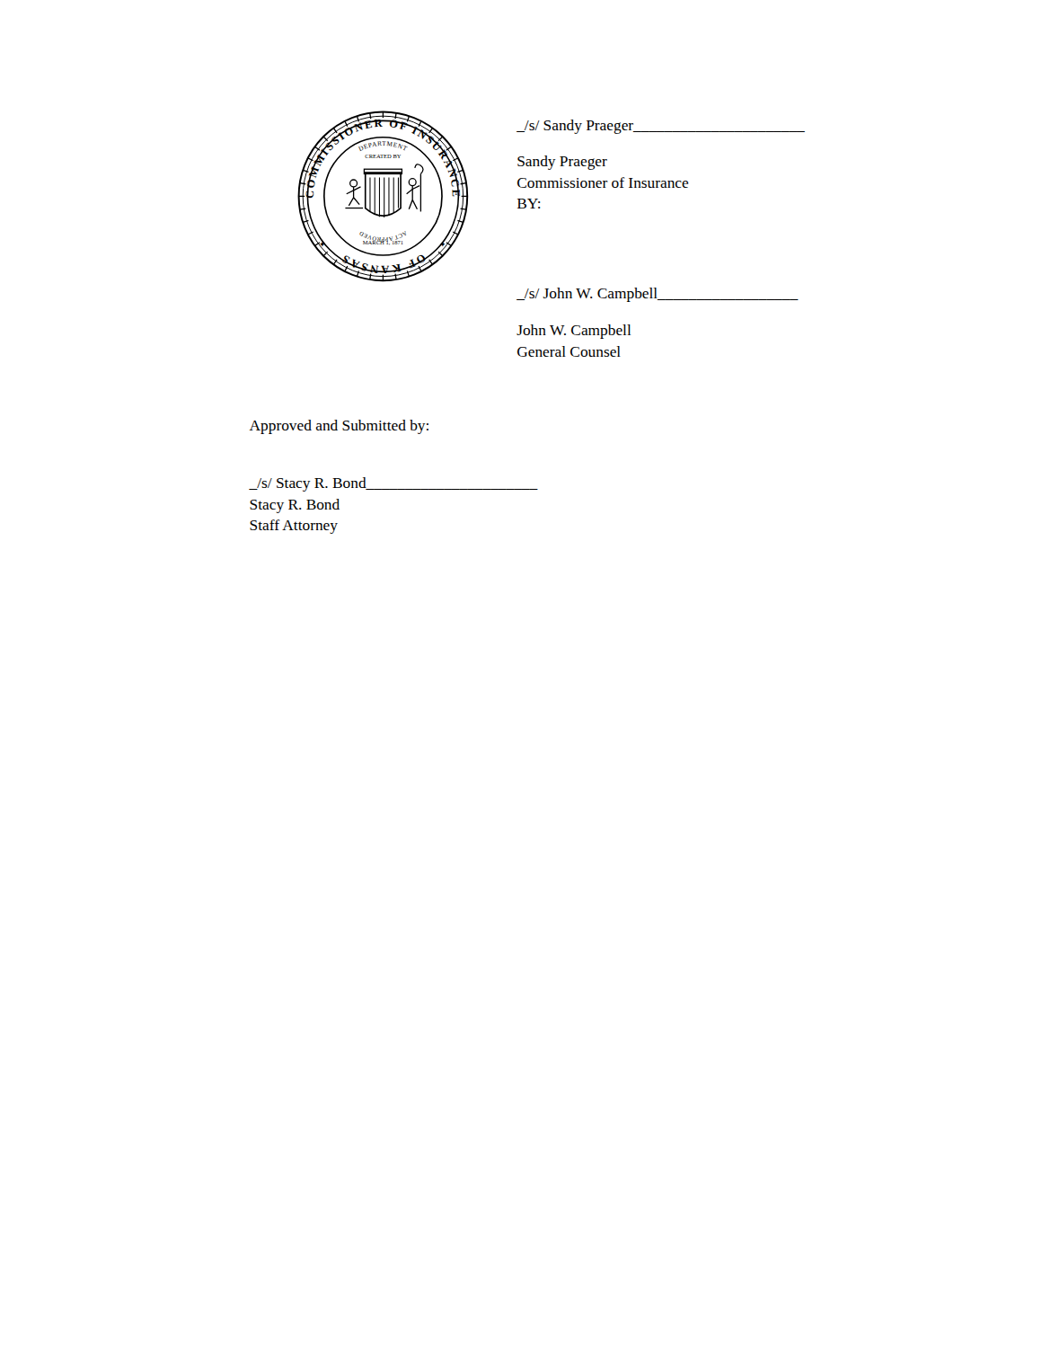COMMISSIONER OF INSURANCE OF KANSAS ✦ ✦ DEPARTMENT CREATED BY ACT APPROVED MARCH 1, 1871
_/s/ Sandy Praeger______________________
Sandy Praeger
Commissioner of Insurance
BY:
_/s/ John W. Campbell__________________
John W. Campbell
General Counsel
Approved and Submitted by:
_/s/ Stacy R. Bond______________________
Stacy R. Bond
Staff Attorney